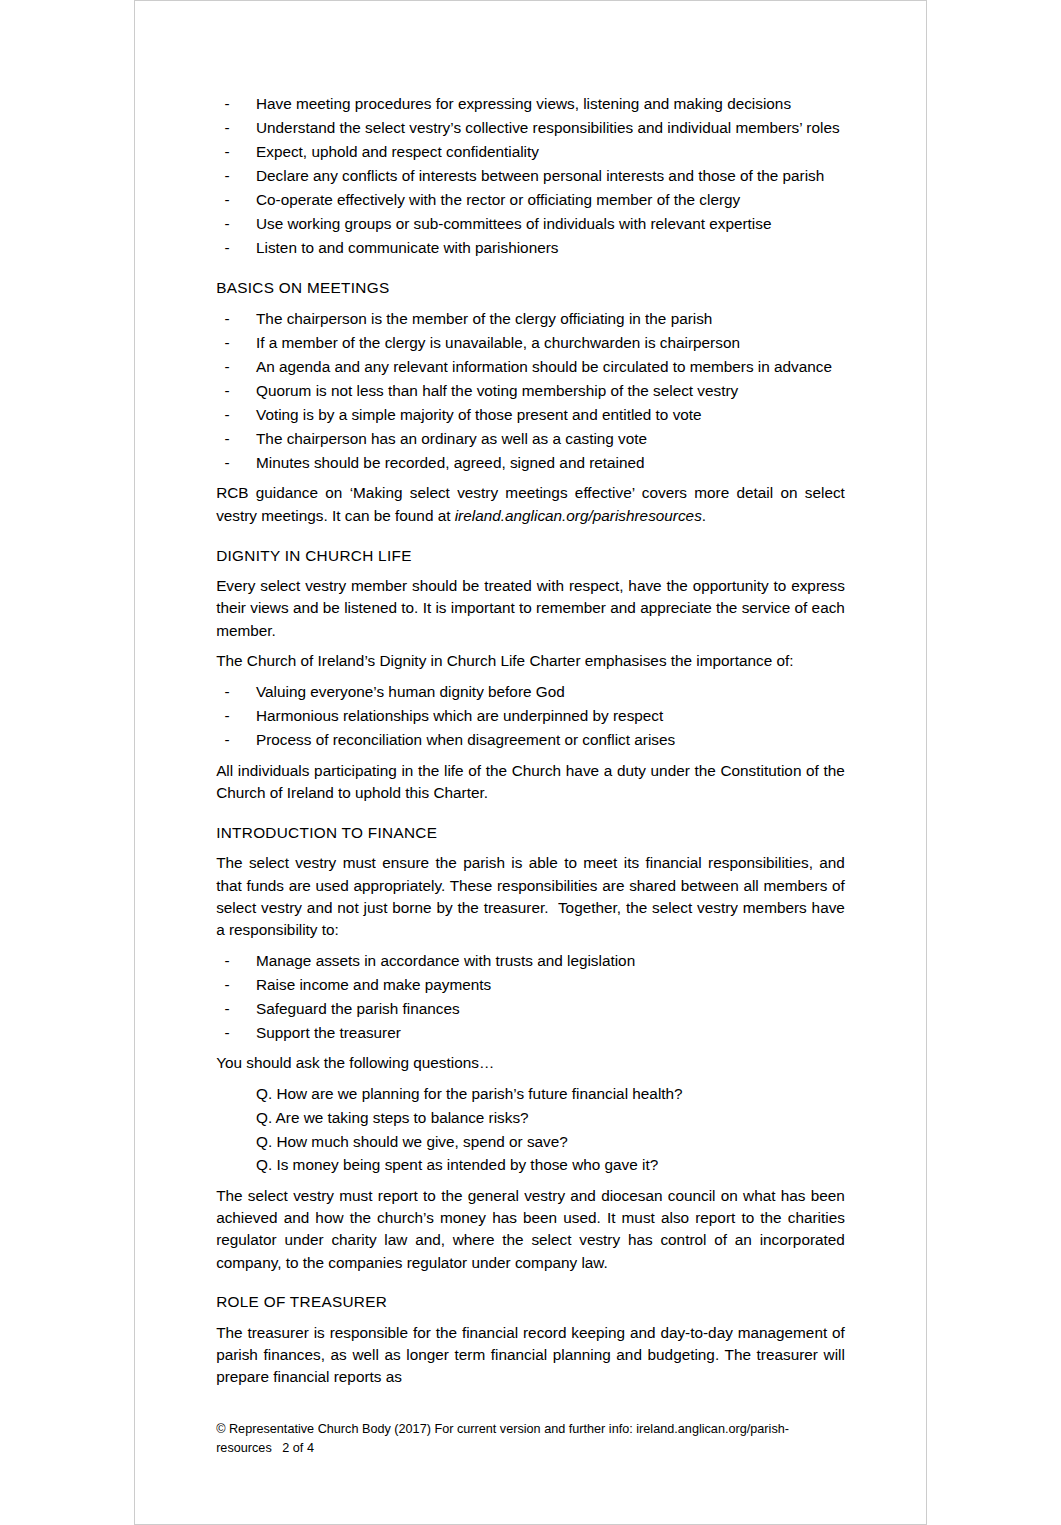Have meeting procedures for expressing views, listening and making decisions
Understand the select vestry’s collective responsibilities and individual members’ roles
Expect, uphold and respect confidentiality
Declare any conflicts of interests between personal interests and those of the parish
Co-operate effectively with the rector or officiating member of the clergy
Use working groups or sub-committees of individuals with relevant expertise
Listen to and communicate with parishioners
BASICS ON MEETINGS
The chairperson is the member of the clergy officiating in the parish
If a member of the clergy is unavailable, a churchwarden is chairperson
An agenda and any relevant information should be circulated to members in advance
Quorum is not less than half the voting membership of the select vestry
Voting is by a simple majority of those present and entitled to vote
The chairperson has an ordinary as well as a casting vote
Minutes should be recorded, agreed, signed and retained
RCB guidance on ‘Making select vestry meetings effective’ covers more detail on select vestry meetings. It can be found at ireland.anglican.org/parishresources.
DIGNITY IN CHURCH LIFE
Every select vestry member should be treated with respect, have the opportunity to express their views and be listened to. It is important to remember and appreciate the service of each member.
The Church of Ireland’s Dignity in Church Life Charter emphasises the importance of:
Valuing everyone’s human dignity before God
Harmonious relationships which are underpinned by respect
Process of reconciliation when disagreement or conflict arises
All individuals participating in the life of the Church have a duty under the Constitution of the Church of Ireland to uphold this Charter.
INTRODUCTION TO FINANCE
The select vestry must ensure the parish is able to meet its financial responsibilities, and that funds are used appropriately. These responsibilities are shared between all members of select vestry and not just borne by the treasurer. Together, the select vestry members have a responsibility to:
Manage assets in accordance with trusts and legislation
Raise income and make payments
Safeguard the parish finances
Support the treasurer
You should ask the following questions…
Q. How are we planning for the parish’s future financial health?
Q. Are we taking steps to balance risks?
Q. How much should we give, spend or save?
Q. Is money being spent as intended by those who gave it?
The select vestry must report to the general vestry and diocesan council on what has been achieved and how the church’s money has been used. It must also report to the charities regulator under charity law and, where the select vestry has control of an incorporated company, to the companies regulator under company law.
ROLE OF TREASURER
The treasurer is responsible for the financial record keeping and day-to-day management of parish finances, as well as longer term financial planning and budgeting. The treasurer will prepare financial reports as
© Representative Church Body (2017) For current version and further info: ireland.anglican.org/parish-resources 2 of 4